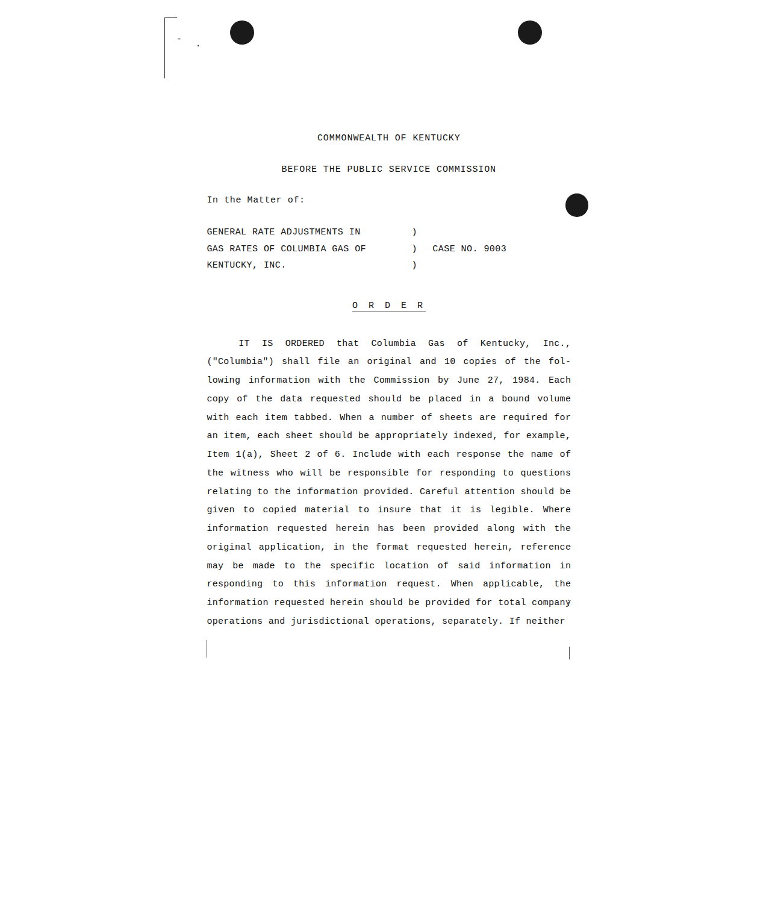-
.
COMMONWEALTH OF KENTUCKY
BEFORE THE PUBLIC SERVICE COMMISSION
In the Matter of:
| GENERAL RATE ADJUSTMENTS IN GAS RATES OF COLUMBIA GAS OF KENTUCKY, INC. | ) ) ) | CASE NO. 9003 |
O R D E R
IT IS ORDERED that Columbia Gas of Kentucky, Inc., ("Columbia") shall file an original and 10 copies of the fol- lowing information with the Commission by June 27, 1984. Each copy of the data requested should be placed in a bound volume with each item tabbed. When a number of sheets are required for an item, each sheet should be appropriately indexed, for example, Item 1(a), Sheet 2 of 6. Include with each response the name of the witness who will be responsible for responding to questions relating to the information provided. Careful attention should be given to copied material to insure that it is legible. Where information requested herein has been provided along with the original application, in the format requested herein, reference may be made to the specific location of said information in responding to this information request. When applicable, the information requested herein should be provided for total company operations and jurisdictional operations, separately. If neither
⋮